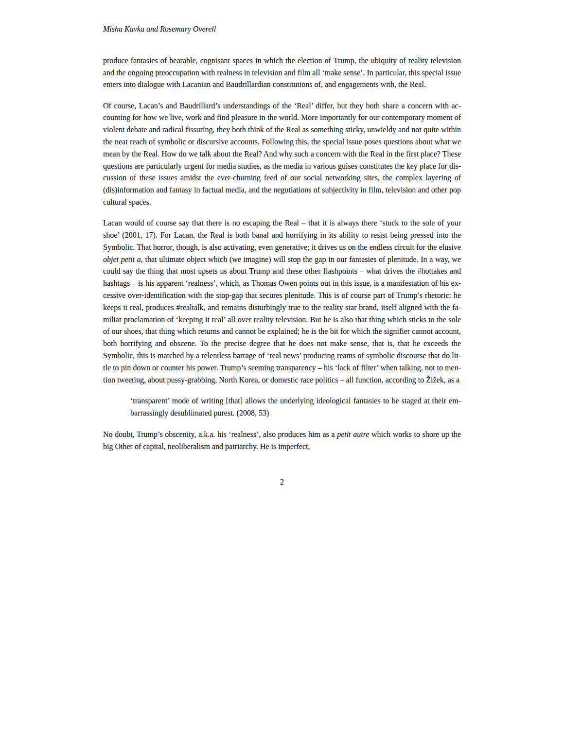Misha Kavka and Rosemary Overell
produce fantasies of bearable, cognisant spaces in which the election of Trump, the ubiquity of reality television and the ongoing preoccupation with realness in television and film all ‘make sense’. In particular, this special issue enters into dialogue with Lacanian and Baudrillardian constitutions of, and engagements with, the Real.
Of course, Lacan’s and Baudrillard’s understandings of the ‘Real’ differ, but they both share a concern with accounting for how we live, work and find pleasure in the world. More importantly for our contemporary moment of violent debate and radical fissuring, they both think of the Real as something sticky, unwieldy and not quite within the neat reach of symbolic or discursive accounts. Following this, the special issue poses questions about what we mean by the Real. How do we talk about the Real? And why such a concern with the Real in the first place? These questions are particularly urgent for media studies, as the media in various guises constitutes the key place for discussion of these issues amidst the ever-churning feed of our social networking sites, the complex layering of (dis)information and fantasy in factual media, and the negotiations of subjectivity in film, television and other pop cultural spaces.
Lacan would of course say that there is no escaping the Real – that it is always there ‘stuck to the sole of your shoe’ (2001, 17). For Lacan, the Real is both banal and horrifying in its ability to resist being pressed into the Symbolic. That horror, though, is also activating, even generative; it drives us on the endless circuit for the elusive objet petit a, that ultimate object which (we imagine) will stop the gap in our fantasies of plenitude. In a way, we could say the thing that most upsets us about Trump and these other flashpoints – what drives the #hottakes and hashtags – is his apparent ‘realness’, which, as Thomas Owen points out in this issue, is a manifestation of his excessive over-identification with the stop-gap that secures plenitude. This is of course part of Trump’s rhetoric: he keeps it real, produces #realtalk, and remains disturbingly true to the reality star brand, itself aligned with the familiar proclamation of ‘keeping it real’ all over reality television. But he is also that thing which sticks to the sole of our shoes, that thing which returns and cannot be explained; he is the bit for which the signifier cannot account, both horrifying and obscene. To the precise degree that he does not make sense, that is, that he exceeds the Symbolic, this is matched by a relentless barrage of ‘real news’ producing reams of symbolic discourse that do little to pin down or counter his power. Trump’s seeming transparency – his ‘lack of filter’ when talking, not to mention tweeting, about pussy-grabbing, North Korea, or domestic race politics – all function, according to Žižek, as a
‘transparent’ mode of writing [that] allows the underlying ideological fantasies to be staged at their embarrassingly desublimated purest. (2008, 53)
No doubt, Trump’s obscenity, a.k.a. his ‘realness’, also produces him as a petit autre which works to shore up the big Other of capital, neoliberalism and patriarchy. He is imperfect,
2